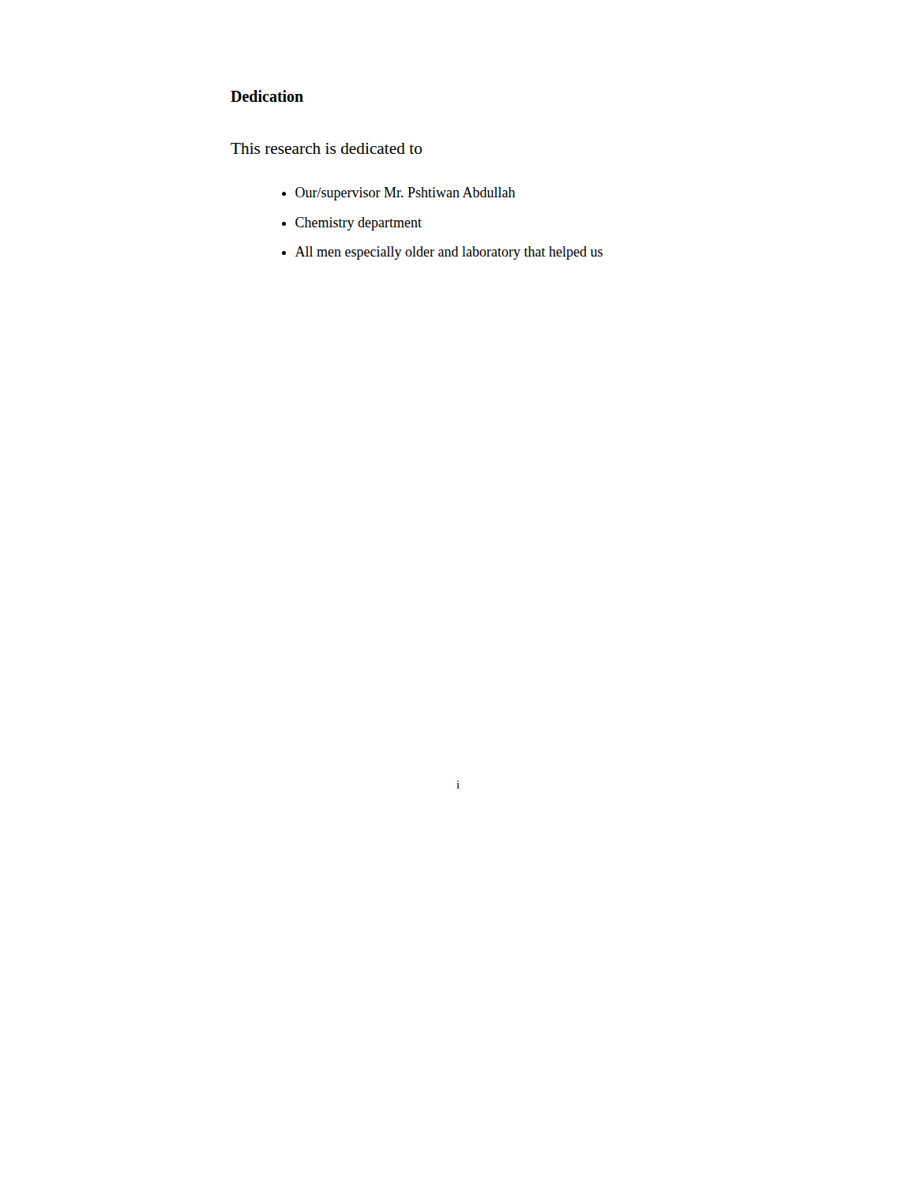Dedication
This research is dedicated to
Our/supervisor Mr. Pshtiwan Abdullah
Chemistry department
All men especially older and laboratory that helped us
i